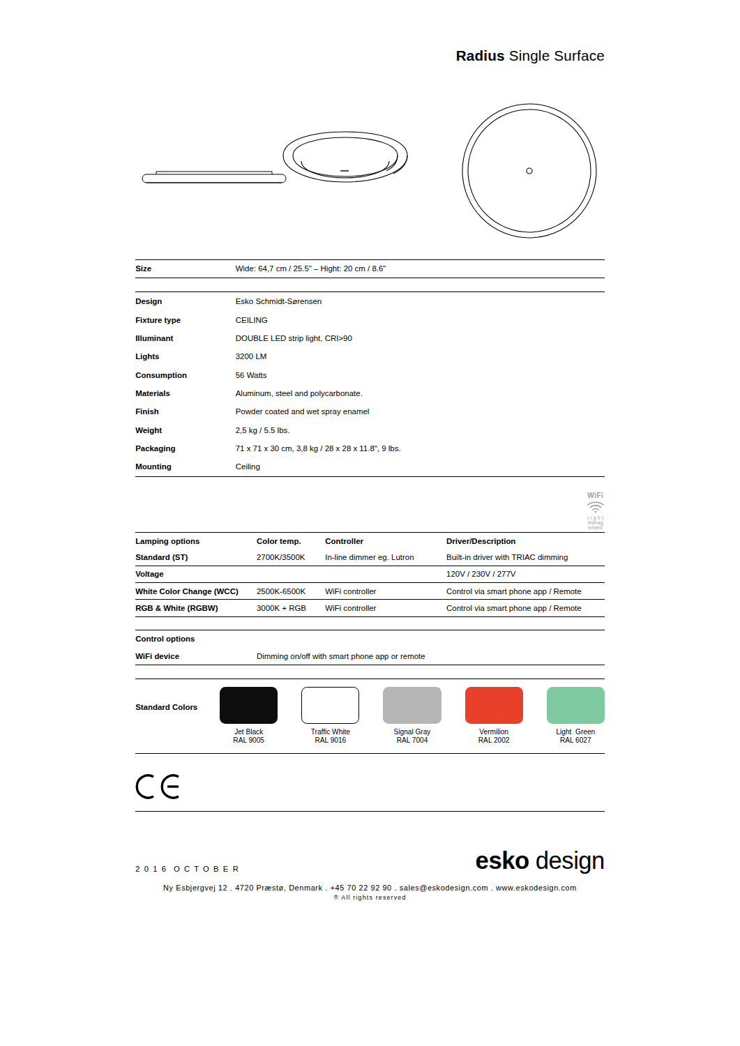Radius Single Surface
| Size | Wide: 64,7 cm / 25.5" – Hight: 20 cm / 8.6" |
| Design | Esko Schmidt-Sørensen |
| Fixture type | CEILING |
| Illuminant | DOUBLE LED strip light, CRI>90 |
| Lights | 3200 LM |
| Consumption | 56 Watts |
| Materials | Aluminum, steel and polycarbonate. |
| Finish | Powder coated and wet spray enamel |
| Weight | 2,5 kg / 5.5 lbs. |
| Packaging | 71 x 71 x 30 cm, 3,8 kg / 28 x 28 x 11.8", 9 lbs. |
| Mounting | Ceiling |
WiFi
l i g h t
manag
ement
| Lamping options | Color temp. | Controller | Driver/Description |
| --- | --- | --- | --- |
| Standard (ST) | 2700K/3500K | In-line dimmer eg. Lutron | Built-in driver with TRIAC dimming |
| Voltage | | | 120V / 230V / 277V |
| White Color Change (WCC) | 2500K-6500K | WiFi controller | Control via smart phone app / Remote |
| RGB & White (RGBW) | 3000K + RGB | WiFi controller | Control via smart phone app / Remote |
| Control options | |
| WiFi device | Dimming on/off with smart phone app or remote |
Standard Colors
Jet Black
RAL 9005
Traffic White
RAL 9016
Signal Gray
RAL 7004
Vermilion
RAL 2002
Light Green
RAL 6027
2 0 1 6 O C T O B E R
esko design
Ny Esbjergvej 12 . 4720 Præstø, Denmark . +45 70 22 92 90 . sales@eskodesign.com . www.eskodesign.com ® All rights reserved